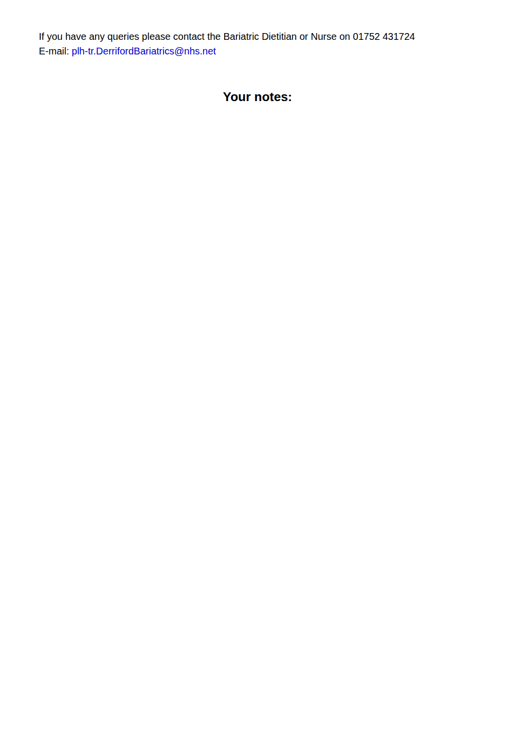If you have any queries please contact the Bariatric Dietitian or Nurse on 01752 431724
E-mail: plh-tr.DerrifordBariatrics@nhs.net
Your notes: